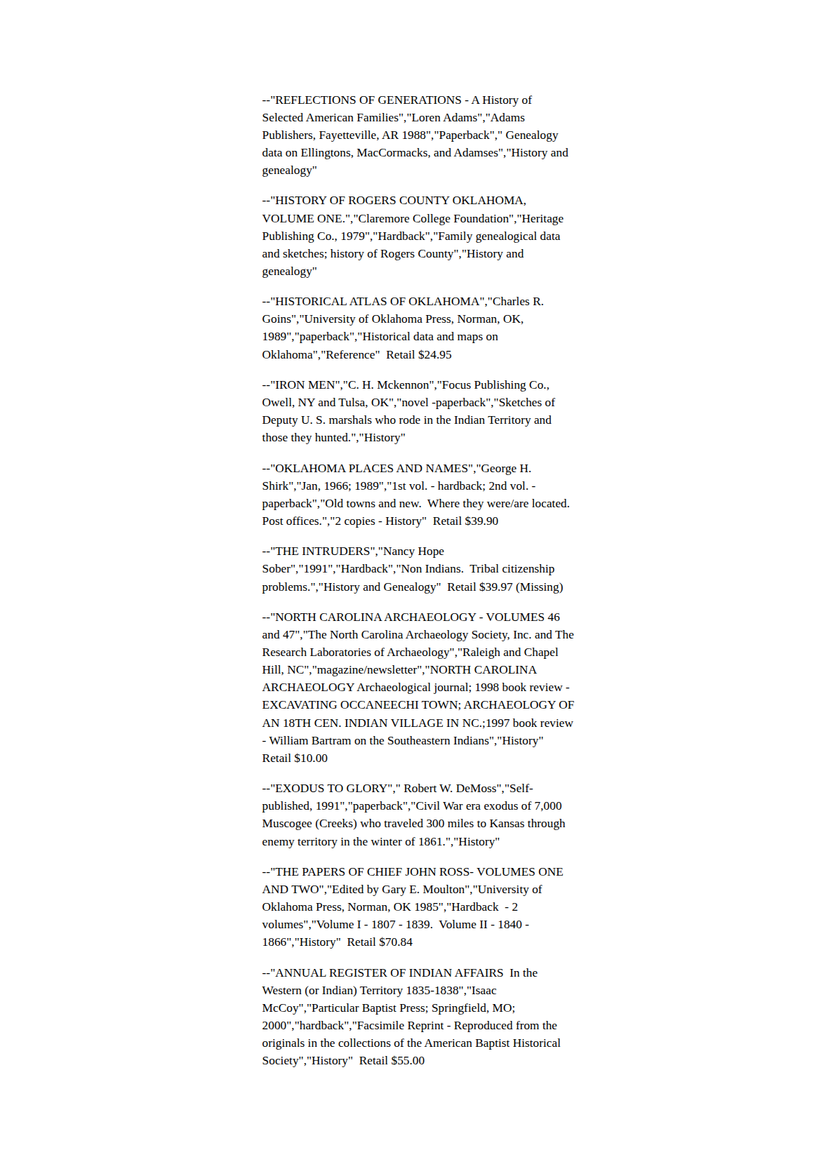--"REFLECTIONS OF GENERATIONS - A History of Selected American Families","Loren Adams","Adams Publishers, Fayetteville, AR 1988","Paperback"," Genealogy data on Ellingtons, MacCormacks, and Adamses","History and genealogy"
--"HISTORY OF ROGERS COUNTY OKLAHOMA, VOLUME ONE.","Claremore College Foundation","Heritage Publishing Co., 1979","Hardback","Family genealogical data and sketches; history of Rogers County","History and genealogy"
--"HISTORICAL ATLAS OF OKLAHOMA","Charles R. Goins","University of Oklahoma Press, Norman, OK, 1989","paperback","Historical data and maps on Oklahoma","Reference" Retail $24.95
--"IRON MEN","C. H. Mckennon","Focus Publishing Co., Owell, NY and Tulsa, OK","novel -paperback","Sketches of Deputy U. S. marshals who rode in the Indian Territory and those they hunted.","History"
--"OKLAHOMA PLACES AND NAMES","George H. Shirk","Jan, 1966; 1989","1st vol. - hardback; 2nd vol. - paperback","Old towns and new. Where they were/are located. Post offices.","2 copies - History" Retail $39.90
--"THE INTRUDERS","Nancy Hope Sober","1991","Hardback","Non Indians. Tribal citizenship problems.","History and Genealogy" Retail $39.97 (Missing)
--"NORTH CAROLINA ARCHAEOLOGY - VOLUMES 46 and 47","The North Carolina Archaeology Society, Inc. and The Research Laboratories of Archaeology","Raleigh and Chapel Hill, NC","magazine/newsletter","NORTH CAROLINA ARCHAEOLOGY Archaeological journal; 1998 book review - EXCAVATING OCCANEECHI TOWN; ARCHAEOLOGY OF AN 18TH CEN. INDIAN VILLAGE IN NC.;1997 book review - William Bartram on the Southeastern Indians","History" Retail $10.00
--"EXODUS TO GLORY"," Robert W. DeMoss","Self-published, 1991","paperback","Civil War era exodus of 7,000 Muscogee (Creeks) who traveled 300 miles to Kansas through enemy territory in the winter of 1861.","History"
--"THE PAPERS OF CHIEF JOHN ROSS- VOLUMES ONE AND TWO","Edited by Gary E. Moulton","University of Oklahoma Press, Norman, OK 1985","Hardback - 2 volumes","Volume I - 1807 - 1839. Volume II - 1840 - 1866","History" Retail $70.84
--"ANNUAL REGISTER OF INDIAN AFFAIRS In the Western (or Indian) Territory 1835-1838","Isaac McCoy","Particular Baptist Press; Springfield, MO; 2000","hardback","Facsimile Reprint - Reproduced from the originals in the collections of the American Baptist Historical Society","History" Retail $55.00